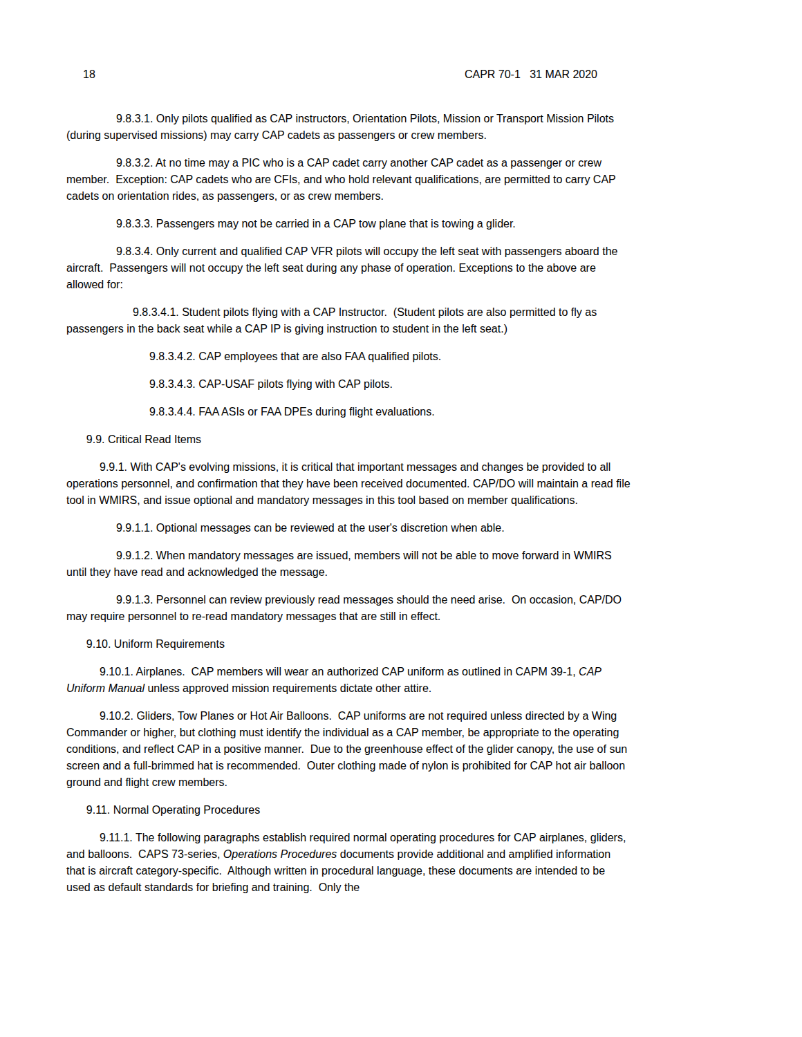18 CAPR 70-1 31 MAR 2020
9.8.3.1. Only pilots qualified as CAP instructors, Orientation Pilots, Mission or Transport Mission Pilots (during supervised missions) may carry CAP cadets as passengers or crew members.
9.8.3.2. At no time may a PIC who is a CAP cadet carry another CAP cadet as a passenger or crew member. Exception: CAP cadets who are CFIs, and who hold relevant qualifications, are permitted to carry CAP cadets on orientation rides, as passengers, or as crew members.
9.8.3.3. Passengers may not be carried in a CAP tow plane that is towing a glider.
9.8.3.4. Only current and qualified CAP VFR pilots will occupy the left seat with passengers aboard the aircraft. Passengers will not occupy the left seat during any phase of operation. Exceptions to the above are allowed for:
9.8.3.4.1. Student pilots flying with a CAP Instructor. (Student pilots are also permitted to fly as passengers in the back seat while a CAP IP is giving instruction to student in the left seat.)
9.8.3.4.2. CAP employees that are also FAA qualified pilots.
9.8.3.4.3. CAP-USAF pilots flying with CAP pilots.
9.8.3.4.4. FAA ASIs or FAA DPEs during flight evaluations.
9.9. Critical Read Items
9.9.1. With CAP's evolving missions, it is critical that important messages and changes be provided to all operations personnel, and confirmation that they have been received documented. CAP/DO will maintain a read file tool in WMIRS, and issue optional and mandatory messages in this tool based on member qualifications.
9.9.1.1. Optional messages can be reviewed at the user's discretion when able.
9.9.1.2. When mandatory messages are issued, members will not be able to move forward in WMIRS until they have read and acknowledged the message.
9.9.1.3. Personnel can review previously read messages should the need arise. On occasion, CAP/DO may require personnel to re-read mandatory messages that are still in effect.
9.10. Uniform Requirements
9.10.1. Airplanes. CAP members will wear an authorized CAP uniform as outlined in CAPM 39-1, CAP Uniform Manual unless approved mission requirements dictate other attire.
9.10.2. Gliders, Tow Planes or Hot Air Balloons. CAP uniforms are not required unless directed by a Wing Commander or higher, but clothing must identify the individual as a CAP member, be appropriate to the operating conditions, and reflect CAP in a positive manner. Due to the greenhouse effect of the glider canopy, the use of sun screen and a full-brimmed hat is recommended. Outer clothing made of nylon is prohibited for CAP hot air balloon ground and flight crew members.
9.11. Normal Operating Procedures
9.11.1. The following paragraphs establish required normal operating procedures for CAP airplanes, gliders, and balloons. CAPS 73-series, Operations Procedures documents provide additional and amplified information that is aircraft category-specific. Although written in procedural language, these documents are intended to be used as default standards for briefing and training. Only the